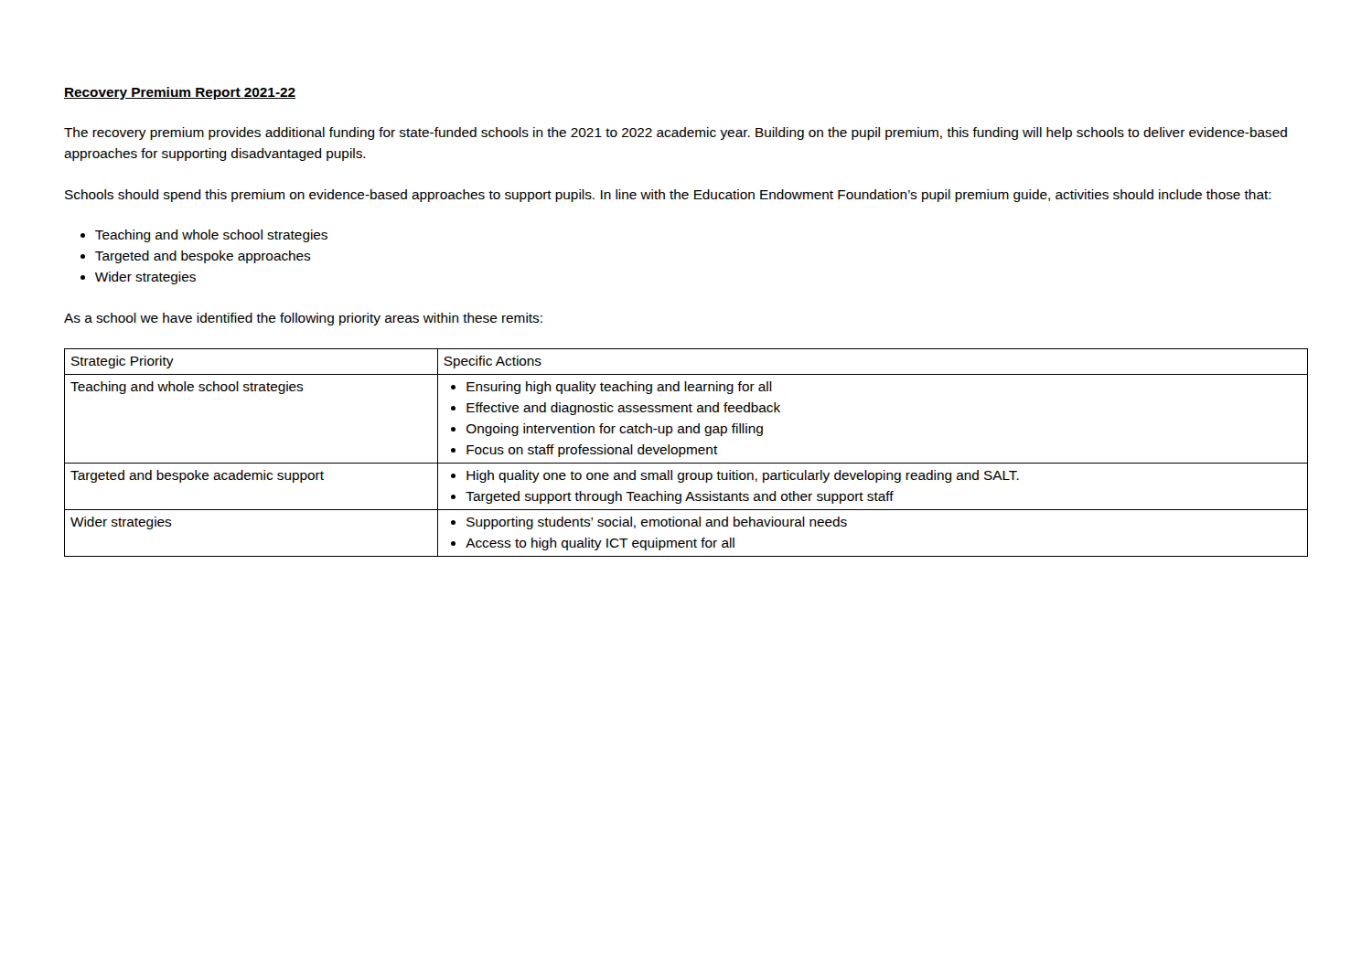Recovery Premium Report 2021-22
The recovery premium provides additional funding for state-funded schools in the 2021 to 2022 academic year. Building on the pupil premium, this funding will help schools to deliver evidence-based approaches for supporting disadvantaged pupils.
Schools should spend this premium on evidence-based approaches to support pupils. In line with the Education Endowment Foundation’s pupil premium guide, activities should include those that:
Teaching and whole school strategies
Targeted and bespoke approaches
Wider strategies
As a school we have identified the following priority areas within these remits:
| Strategic Priority | Specific Actions |
| Teaching and whole school strategies | Ensuring high quality teaching and learning for all Effective and diagnostic assessment and feedback Ongoing intervention for catch-up and gap filling Focus on staff professional development |
| Targeted and bespoke academic support | High quality one to one and small group tuition, particularly developing reading and SALT. Targeted support through Teaching Assistants and other support staff |
| Wider strategies | Supporting students’ social, emotional and behavioural needs Access to high quality ICT equipment for all |